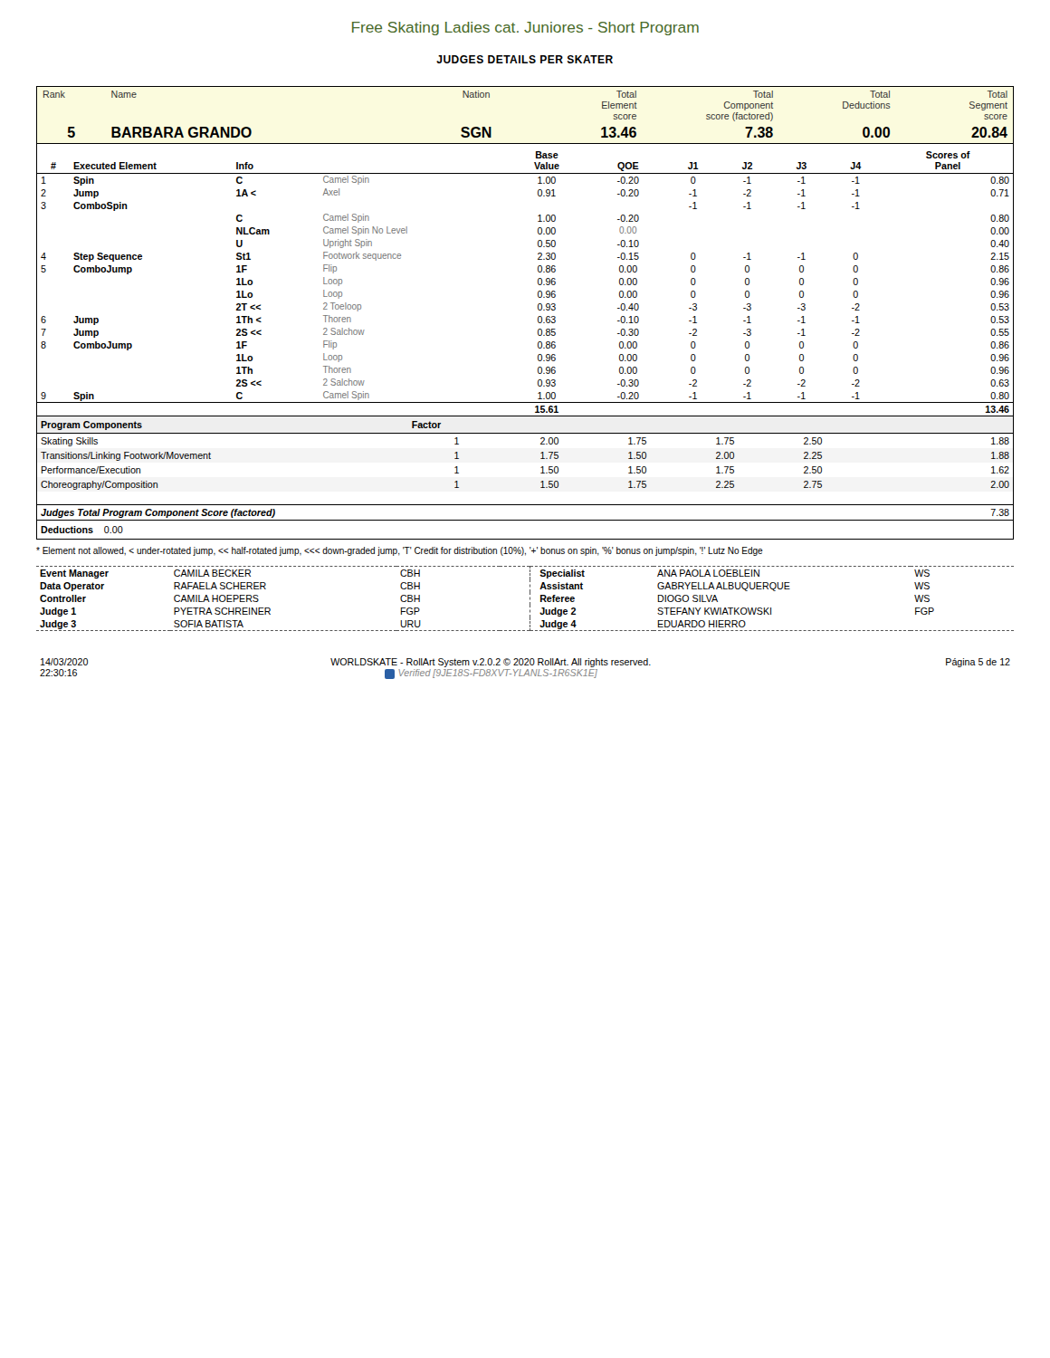Free Skating Ladies cat. Juniores - Short Program
JUDGES DETAILS PER SKATER
| Rank | Name | Nation | Total Element score | Total Component score (factored) | Total Deductions | Total Segment score |
| 5 | BARBARA GRANDO | SGN | 13.46 | 7.38 | 0.00 | 20.84 |
| # | Executed Element | Info | | Base Value | QOE | J1 | J2 | J3 | J4 | Scores of Panel |
| --- | --- | --- | --- | --- | --- | --- | --- | --- | --- | --- |
| 1 | Spin | C | Camel Spin | 1.00 | -0.20 | 0 | -1 | -1 | -1 | 0.80 |
| 2 | Jump | 1A < | Axel | 0.91 | -0.20 | -1 | -2 | -1 | -1 | 0.71 |
| 3 | ComboSpin | | | | | -1 | -1 | -1 | -1 | |
| | | C | Camel Spin | 1.00 | -0.20 | | | | | 0.80 |
| | | NLCam | Camel Spin No Level | 0.00 | 0.00 | | | | | 0.00 |
| | | U | Upright Spin | 0.50 | -0.10 | | | | | 0.40 |
| 4 | Step Sequence | St1 | Footwork sequence | 2.30 | -0.15 | 0 | -1 | -1 | 0 | 2.15 |
| 5 | ComboJump | 1F | Flip | 0.86 | 0.00 | 0 | 0 | 0 | 0 | 0.86 |
| | | 1Lo | Loop | 0.96 | 0.00 | 0 | 0 | 0 | 0 | 0.96 |
| | | 1Lo | Loop | 0.96 | 0.00 | 0 | 0 | 0 | 0 | 0.96 |
| | | 2T << | 2 Toeloop | 0.93 | -0.40 | -3 | -3 | -3 | -2 | 0.53 |
| 6 | Jump | 1Th < | Thoren | 0.63 | -0.10 | -1 | -1 | -1 | -1 | 0.53 |
| 7 | Jump | 2S << | 2 Salchow | 0.85 | -0.30 | -2 | -3 | -1 | -2 | 0.55 |
| 8 | ComboJump | 1F | Flip | 0.86 | 0.00 | 0 | 0 | 0 | 0 | 0.86 |
| | | 1Lo | Loop | 0.96 | 0.00 | 0 | 0 | 0 | 0 | 0.96 |
| | | 1Th | Thoren | 0.96 | 0.00 | 0 | 0 | 0 | 0 | 0.96 |
| | | 2S << | 2 Salchow | 0.93 | -0.30 | -2 | -2 | -2 | -2 | 0.63 |
| 9 | Spin | C | Camel Spin | 1.00 | -0.20 | -1 | -1 | -1 | -1 | 0.80 |
| | | | | 15.61 | | | | | | 13.46 |
| Program Components | Factor | | |
| --- | --- | --- | --- |
| Skating Skills | 1 | 2.00 | 1.75 | 1.75 | 2.50 | 1.88 |
| Transitions/Linking Footwork/Movement | 1 | 1.75 | 1.50 | 2.00 | 2.25 | 1.88 |
| Performance/Execution | 1 | 1.50 | 1.50 | 1.75 | 2.50 | 1.62 |
| Choreography/Composition | 1 | 1.50 | 1.75 | 2.25 | 2.75 | 2.00 |
| Judges Total Program Component Score (factored) | 7.38 |
| Deductions 0.00 |
* Element not allowed, < under-rotated jump, << half-rotated jump, <<< down-graded jump, 'T' Credit for distribution (10%), '+' bonus on spin, '%' bonus on jump/spin, '!' Lutz No Edge
| Event Manager | CAMILA BECKER | CBH | | Specialist | ANA PAOLA LOEBLEIN | WS |
| Data Operator | RAFAELA SCHERER | CBH | | Assistant | GABRYELLA ALBUQUERQUE | WS |
| Controller | CAMILA HOEPERS | CBH | | Referee | DIOGO SILVA | WS |
| Judge 1 | PYETRA SCHREINER | FGP | | Judge 2 | STEFANY KWIATKOWSKI | FGP |
| Judge 3 | SOFIA BATISTA | URU | | Judge 4 | EDUARDO HIERRO | |
| 14/03/2020 | WORLDSKATE - RollArt System v.2.0.2 © 2020 RollArt. All rights reserved. | Página 5 de 12 |
| 22:30:16 | Verified [9JE18S-FD8XVT-YLANLS-1R6SK1E] | |